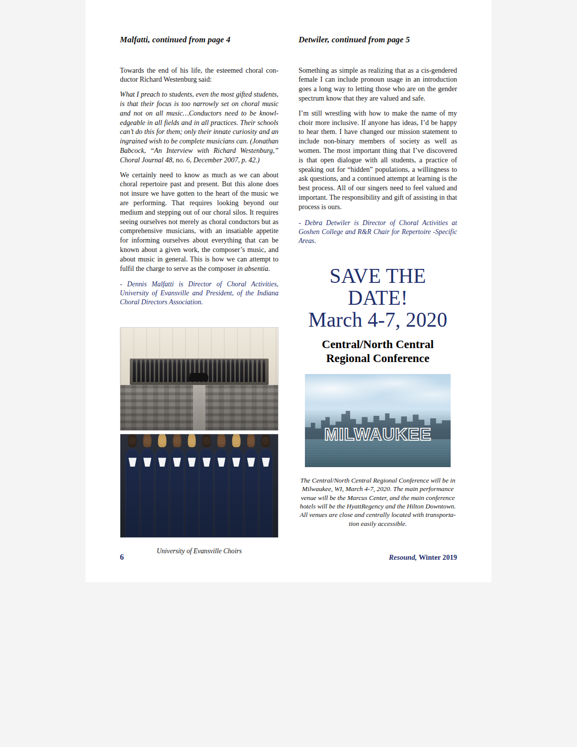Malfatti, continued from page 4
Towards the end of his life, the esteemed choral conductor Richard Westenburg said:
What I preach to students, even the most gifted students, is that their focus is too narrowly set on choral music and not on all music…Conductors need to be knowledgeable in all fields and in all practices. Their schools can’t do this for them; only their innate curiosity and an ingrained wish to be complete musicians can. (Jonathan Babcock, “An Interview with Richard Westenburg,” Choral Journal 48, no. 6, December 2007, p. 42.)
We certainly need to know as much as we can about choral repertoire past and present. But this alone does not insure we have gotten to the heart of the music we are performing. That requires looking beyond our medium and stepping out of our choral silos. It requires seeing ourselves not merely as choral conductors but as comprehensive musicians, with an insatiable appetite for informing ourselves about everything that can be known about a given work, the composer’s music, and about music in general. This is how we can attempt to fulfil the charge to serve as the composer in absentia.
- Dennis Malfatti is Director of Choral Activities, University of Evansville and President, of the Indiana Choral Directors Association.
University of Evansville Choirs
Detwiler, continued from page 5
Something as simple as realizing that as a cis-gendered female I can include pronoun usage in an introduction goes a long way to letting those who are on the gender spectrum know that they are valued and safe.
I’m still wrestling with how to make the name of my choir more inclusive. If anyone has ideas, I’d be happy to hear them. I have changed our mission statement to include non-binary members of society as well as women. The most important thing that I’ve discovered is that open dialogue with all students, a practice of speaking out for “hidden” populations, a willingness to ask questions, and a continued attempt at learning is the best process. All of our singers need to feel valued and important. The responsibility and gift of assisting in that process is ours.
- Debra Detwiler is Director of Choral Activities at Goshen College and R&R Chair for Repertoire -Specific Areas.
SAVE THE DATE!
March 4-7, 2020
Central/North Central
Regional Conference
MILWAUKEE
The Central/North Central Regional Conference will be in Milwaukee, WI, March 4-7, 2020. The main performance venue will be the Marcus Center, and the main conference hotels will be the HyattRegency and the Hilton Downtown. All venues are close and centrally located with transportation easily accessible.
6
Resound, Winter 2019